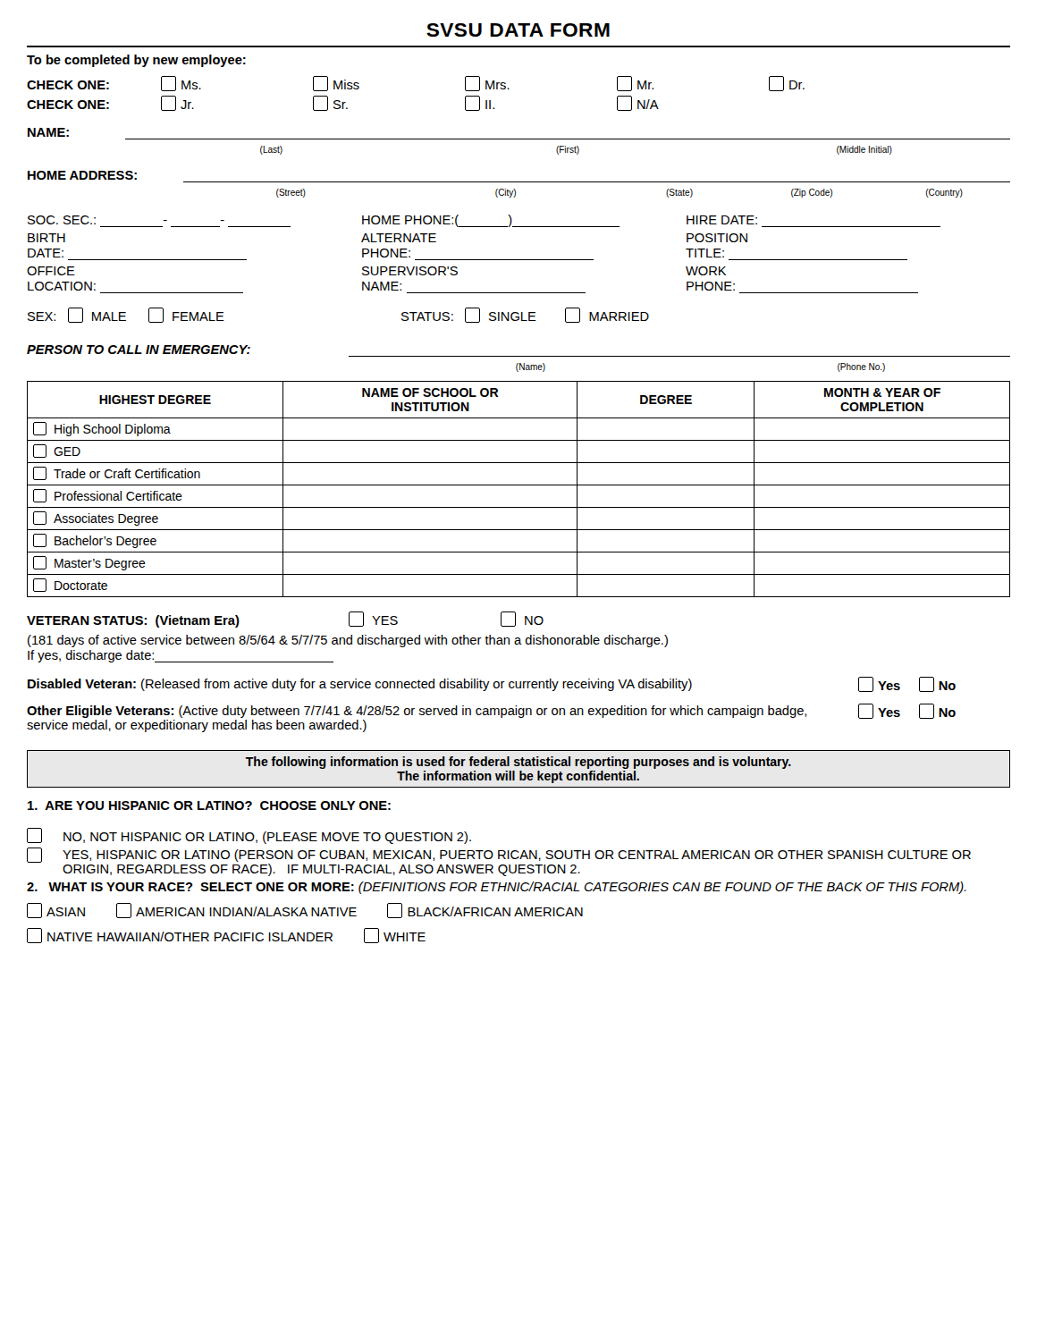SVSU DATA FORM
To be completed by new employee:
| CHECK ONE: | Ms. | Miss | Mrs. | Mr. | Dr. |
| CHECK ONE: | Jr. | Sr. | II. | N/A | |
| NAME: | |
| | / (Last) / (First) / (Middle Initial) / |
| HOME ADDRESS: | |
| | / (Street) / (City) / (State) / (Zip Code) / (Country) / |
| SOC. SEC.: - - | HOME PHONE:( ) | HIRE DATE: |
| BIRTH DATE: | ALTERNATE PHONE: | POSITION TITLE: |
| OFFICE LOCATION: | SUPERVISOR'S NAME: | WORK PHONE: |
| SEX: MALE FEMALE | STATUS: SINGLE MARRIED |
| PERSON TO CALL IN EMERGENCY: | |
| | / (Name) / (Phone No.) / |
| HIGHEST DEGREE | NAME OF SCHOOL OR INSTITUTION | DEGREE | MONTH & YEAR OF COMPLETION |
| --- | --- | --- | --- |
| High School Diploma | | | |
| GED | | | |
| Trade or Craft Certification | | | |
| Professional Certificate | | | |
| Associates Degree | | | |
| Bachelor’s Degree | | | |
| Master’s Degree | | | |
| Doctorate | | | |
| VETERAN STATUS: (Vietnam Era) | YES | NO |
(181 days of active service between 8/5/64 & 5/7/75 and discharged with other than a dishonorable discharge.)
If yes, discharge date:
| Disabled Veteran: (Released from active duty for a service connected disability or currently receiving VA disability) | Yes No |
| Other Eligible Veterans: (Active duty between 7/7/41 & 4/28/52 or served in campaign or on an expedition for which campaign badge, service medal, or expeditionary medal has been awarded.) | Yes No |
The following information is used for federal statistical reporting purposes and is voluntary.
The information will be kept confidential.
1. ARE YOU HISPANIC OR LATINO? CHOOSE ONLY ONE:
| | NO, NOT HISPANIC OR LATINO, (PLEASE MOVE TO QUESTION 2). |
| | YES, HISPANIC OR LATINO (PERSON OF CUBAN, MEXICAN, PUERTO RICAN, SOUTH OR CENTRAL AMERICAN OR OTHER SPANISH CULTURE OR ORIGIN, REGARDLESS OF RACE). IF MULTI-RACIAL, ALSO ANSWER QUESTION 2. |
2. WHAT IS YOUR RACE? SELECT ONE OR MORE: (DEFINITIONS FOR ETHNIC/RACIAL CATEGORIES CAN BE FOUND OF THE BACK OF THIS FORM).
ASIAN AMERICAN INDIAN/ALASKA NATIVE BLACK/AFRICAN AMERICAN
NATIVE HAWAIIAN/OTHER PACIFIC ISLANDER WHITE